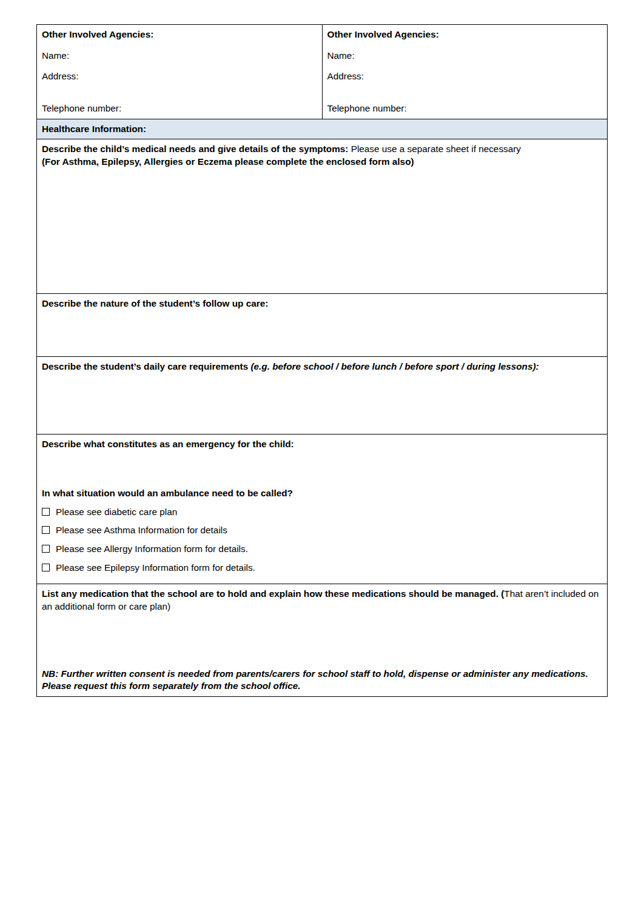| Other Involved Agencies: Name: Address: Telephone number: | Other Involved Agencies: Name: Address: Telephone number: |
| Healthcare Information: |
| Describe the child’s medical needs and give details of the symptoms: Please use a separate sheet if necessary (For Asthma, Epilepsy, Allergies or Eczema please complete the enclosed form also) |
| Describe the nature of the student’s follow up care: |
| Describe the student’s daily care requirements (e.g. before school / before lunch / before sport / during lessons): |
| Describe what constitutes as an emergency for the child: In what situation would an ambulance need to be called? Please see diabetic care plan Please see Asthma Information for details Please see Allergy Information form for details. Please see Epilepsy Information form for details. |
| List any medication that the school are to hold and explain how these medications should be managed. ( That aren’t included on an additional form or care plan) NB: Further written consent is needed from parents/carers for school staff to hold, dispense or administer any medications. Please request this form separately from the school office. |